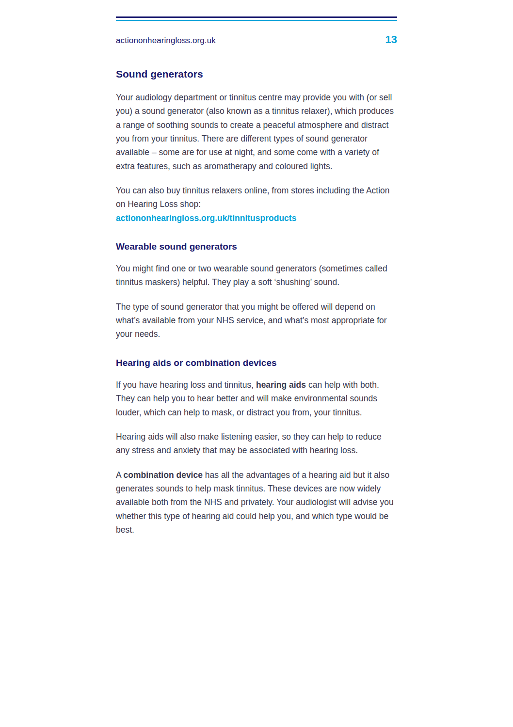actiononhearingloss.org.uk 13
Sound generators
Your audiology department or tinnitus centre may provide you with (or sell you) a sound generator (also known as a tinnitus relaxer), which produces a range of soothing sounds to create a peaceful atmosphere and distract you from your tinnitus. There are different types of sound generator available – some are for use at night, and some come with a variety of extra features, such as aromatherapy and coloured lights.
You can also buy tinnitus relaxers online, from stores including the Action on Hearing Loss shop:
actiononhearingloss.org.uk/tinnitusproducts
Wearable sound generators
You might find one or two wearable sound generators (sometimes called tinnitus maskers) helpful. They play a soft ‘shushing’ sound.
The type of sound generator that you might be offered will depend on what’s available from your NHS service, and what’s most appropriate for your needs.
Hearing aids or combination devices
If you have hearing loss and tinnitus, hearing aids can help with both. They can help you to hear better and will make environmental sounds louder, which can help to mask, or distract you from, your tinnitus.
Hearing aids will also make listening easier, so they can help to reduce any stress and anxiety that may be associated with hearing loss.
A combination device has all the advantages of a hearing aid but it also generates sounds to help mask tinnitus. These devices are now widely available both from the NHS and privately. Your audiologist will advise you whether this type of hearing aid could help you, and which type would be best.